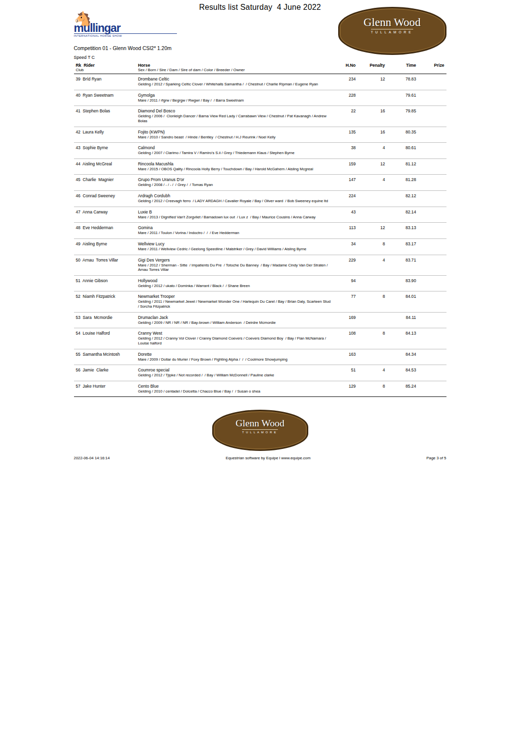🐴
mullingar
international horse show
Glenn Wood
TULLAMORE
Results list Saturday 4 June 2022
Competition 01 - Glenn Wood CSI2* 1.20m
Speed T C
| Rk Rider Club | Horse Sex / Born / Sire / Dam / Sire of dam / Color / Breeder / Owner | H.No | Penalty | Time | Prize |
| --- | --- | --- | --- | --- | --- |
| 39 Bríd Ryan | Drombane Celtic Gelding / 2012 / Sparking Celtic Clover / Whitehalls Samantha / / Chestnut / Charlie Ripman / Eugene Ryan | 234 | 12 | 78.83 | |
| 40 Ryan Sweetnam | Gymolga Mare / 2011 / rfgrw / Begrgw / Rwgwr / Bay / / Barra Sweetnam | 228 | | 79.61 | |
| 41 Stephen Bolas | Diamond Del Bosco Gelding / 2006 / Clonleigh Dancer / Barna View Red Lady / Carrabawn View / Chestnut / Pat Kavanagh / Andrew Bolas | 22 | 16 | 79.85 | |
| 42 Laura Kelly | Fojito (KWPN) Mare / 2010 / Sandro beast / Hinde / Bentley / Chestnut / H.J Reurink / Noel Kelly | 135 | 16 | 80.35 | |
| 43 Sophie Byrne | Calmond Gelding / 2007 / Clarimo / Tamira V / Ramiro's S.ii / Grey / Thiedemann Klaus / Stephen Byrne | 38 | 4 | 80.61 | |
| 44 Aisling McGreal | Rincoola Macushla Mare / 2015 / OBOS Qality / Rincoola Holly Berry / Touchdown / Bay / Harold McGahern / Aisling Mcgreal | 159 | 12 | 81.12 | |
| 45 Charlie Magnier | Grupo Prom Uranus D'or Gelding / 2008 / - / - / / Grey / / Tomas Ryan | 147 | 4 | 81.28 | |
| 46 Conrad Sweeney | Ardragh Cordubh Gelding / 2012 / Creevagh ferro / LADY ARDAGH / Cavalier Royale / Bay / Oliver ward / Bob Sweeney equine ltd | 224 | | 82.12 | |
| 47 Anna Carway | Luxie B Mare / 2013 / Dignified Van't Zorgvliet / Barnadown lux out / Lux z / Bay / Maurice Cousins / Anna Carway | 43 | | 82.14 | |
| 48 Eve Hedderman | Gomina Mare / 2011 / Toulon / Vorina / Indoctro / / / Eve Hedderman | 113 | 12 | 83.13 | |
| 49 Aisling Byrne | Wellview Lucy Mare / 2011 / Wellview Cedric / Geelong Speedline / Malstriker / Grey / David Williams / Aisling Byrne | 34 | 8 | 83.17 | |
| 50 Arnau Torres Villar | Gigi Des Vergers Mare / 2012 / Sherman - Sitte / Impatients Du Pre / Totoche Du Banney / Bay / Madame Cindy Van Der Straten / Arnau Torres Villar | 229 | 4 | 83.71 | |
| 51 Annie Gibson | Hollywood Gelding / 2012 / ukato / Dominka / Warrant / Black / / Shane Breen | 94 | | 83.90 | |
| 52 Niamh Fitzpatrick | Newmarket Trooper Gelding / 2011 / Newmarket Jewel / Newmarket Wonder One / Harlequin Du Carel / Bay / Brian Daly, Scarteen Stud / Sorcha Fitzpatrick | 77 | 8 | 84.01 | |
| 53 Sara Mcmordie | Drumaclan Jack Gelding / 2009 / NR / NR / NR / Bay-brown / William Anderson / Deirdre Mcmordie | 169 | | 84.11 | |
| 54 Louise Halford | Cranny West Gelding / 2012 / Cranny Vol Clover / Cranny Diamond Coevers / Coevers Diamond Boy / Bay / Flan McNamara / Louise halford | 108 | 8 | 84.13 | |
| 55 Samantha Mcintosh | Dorette Mare / 2009 / Dollar du Murier / Foxy Brown / Fighting Alpha / / / Coolmore Showjumping | 163 | | 84.34 | |
| 56 Jamie Clarke | Coumroe special Gelding / 2012 / Tjipke / Not recorded / / Bay / William McDonnell / Pauline clarke | 51 | 4 | 84.53 | |
| 57 Jake Hunter | Cento Blue Gelding / 2010 / centadel / Dolcetta / Chacco Blue / Bay / / Susan o shea | 129 | 8 | 85.24 | |
Glenn Wood
TULLAMORE
2022-06-04 14:16:14
Equestrian software by Equipe l www.equipe.com
Page 3 of 5